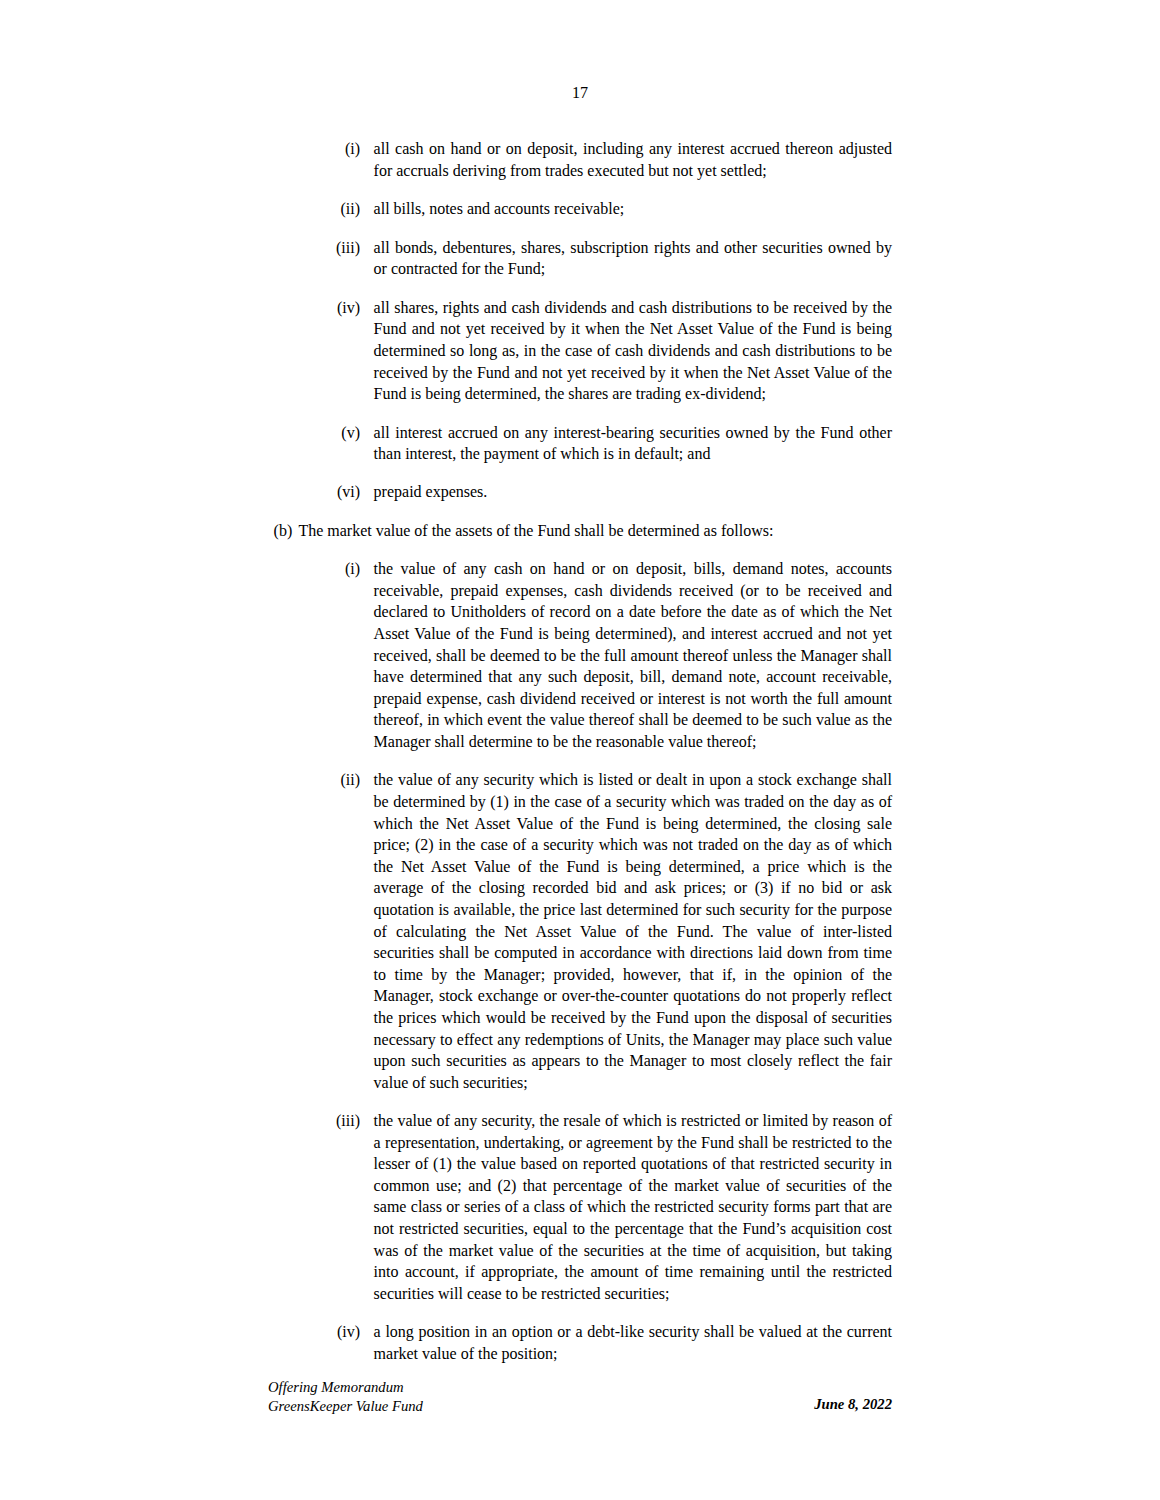17
(i) all cash on hand or on deposit, including any interest accrued thereon adjusted for accruals deriving from trades executed but not yet settled;
(ii) all bills, notes and accounts receivable;
(iii) all bonds, debentures, shares, subscription rights and other securities owned by or contracted for the Fund;
(iv) all shares, rights and cash dividends and cash distributions to be received by the Fund and not yet received by it when the Net Asset Value of the Fund is being determined so long as, in the case of cash dividends and cash distributions to be received by the Fund and not yet received by it when the Net Asset Value of the Fund is being determined, the shares are trading ex-dividend;
(v) all interest accrued on any interest-bearing securities owned by the Fund other than interest, the payment of which is in default; and
(vi) prepaid expenses.
(b) The market value of the assets of the Fund shall be determined as follows:
(i) the value of any cash on hand or on deposit, bills, demand notes, accounts receivable, prepaid expenses, cash dividends received (or to be received and declared to Unitholders of record on a date before the date as of which the Net Asset Value of the Fund is being determined), and interest accrued and not yet received, shall be deemed to be the full amount thereof unless the Manager shall have determined that any such deposit, bill, demand note, account receivable, prepaid expense, cash dividend received or interest is not worth the full amount thereof, in which event the value thereof shall be deemed to be such value as the Manager shall determine to be the reasonable value thereof;
(ii) the value of any security which is listed or dealt in upon a stock exchange shall be determined by (1) in the case of a security which was traded on the day as of which the Net Asset Value of the Fund is being determined, the closing sale price; (2) in the case of a security which was not traded on the day as of which the Net Asset Value of the Fund is being determined, a price which is the average of the closing recorded bid and ask prices; or (3) if no bid or ask quotation is available, the price last determined for such security for the purpose of calculating the Net Asset Value of the Fund. The value of inter-listed securities shall be computed in accordance with directions laid down from time to time by the Manager; provided, however, that if, in the opinion of the Manager, stock exchange or over-the-counter quotations do not properly reflect the prices which would be received by the Fund upon the disposal of securities necessary to effect any redemptions of Units, the Manager may place such value upon such securities as appears to the Manager to most closely reflect the fair value of such securities;
(iii) the value of any security, the resale of which is restricted or limited by reason of a representation, undertaking, or agreement by the Fund shall be restricted to the lesser of (1) the value based on reported quotations of that restricted security in common use; and (2) that percentage of the market value of securities of the same class or series of a class of which the restricted security forms part that are not restricted securities, equal to the percentage that the Fund’s acquisition cost was of the market value of the securities at the time of acquisition, but taking into account, if appropriate, the amount of time remaining until the restricted securities will cease to be restricted securities;
(iv) a long position in an option or a debt-like security shall be valued at the current market value of the position;
Offering Memorandum
GreensKeeper Value Fund
June 8, 2022